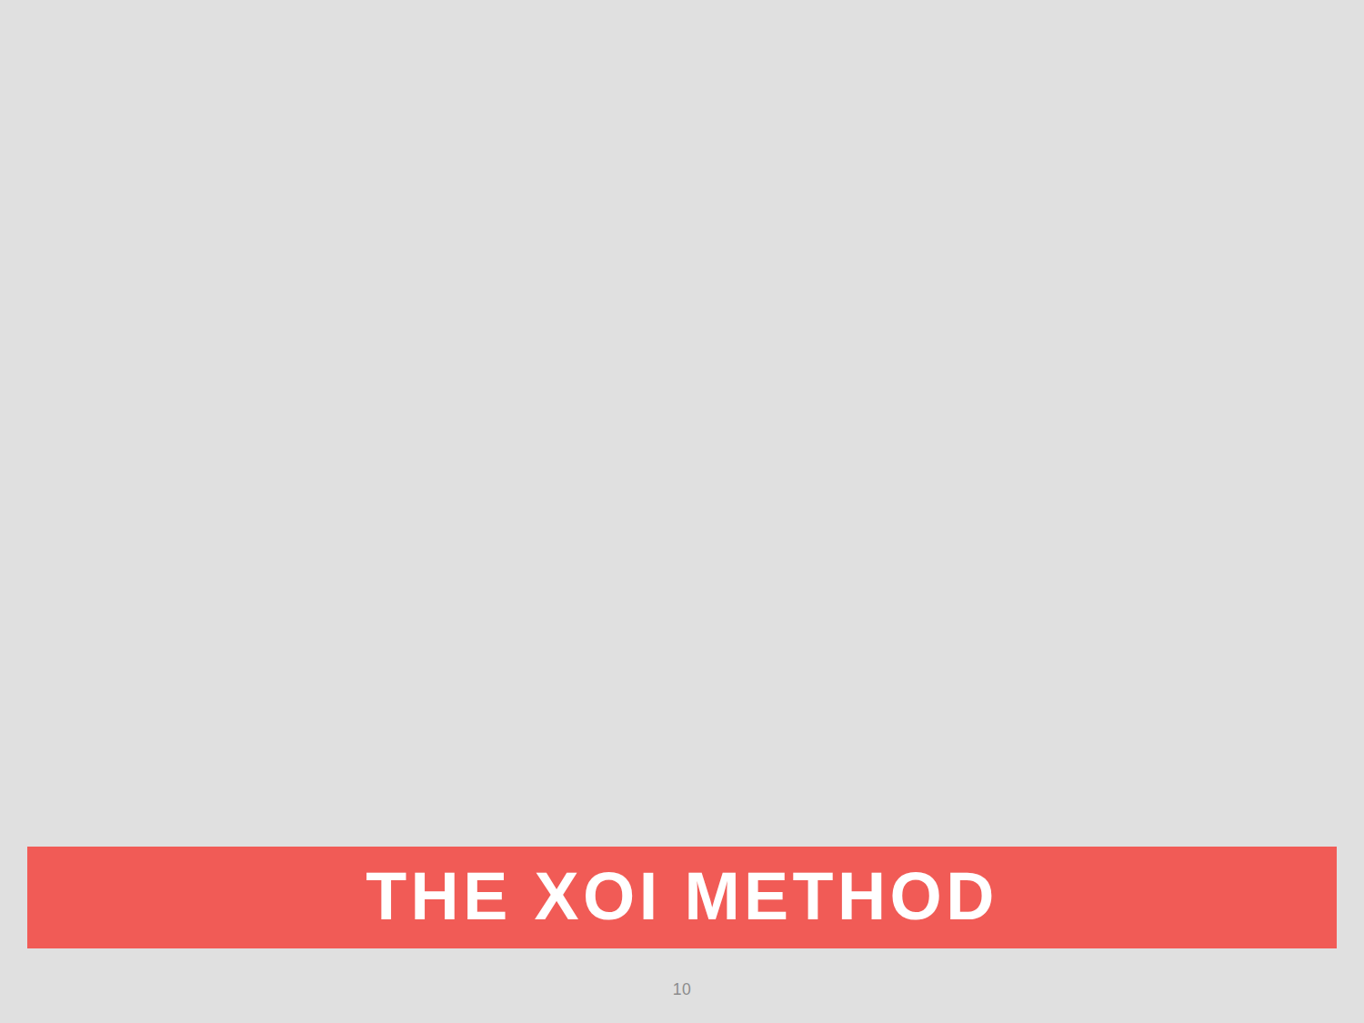The XOI Method
10